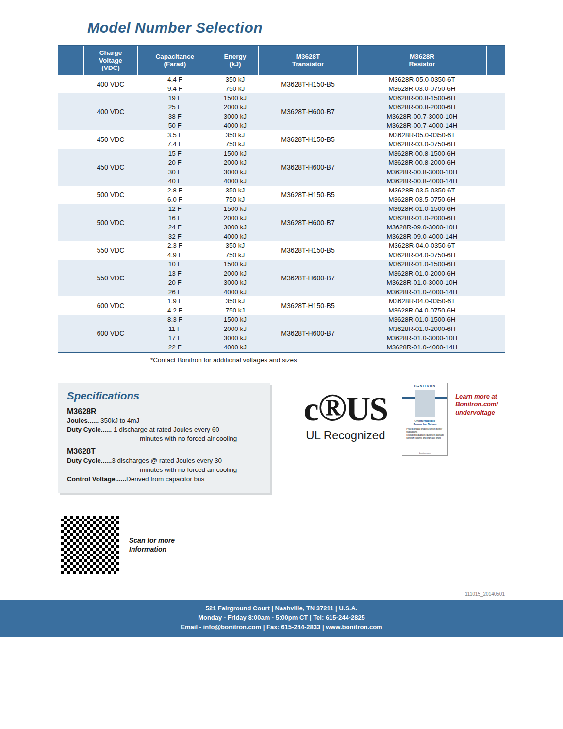Model Number Selection
| | | Charge Voltage (VDC) | Capacitance (Farad) | Energy (kJ) | M3628T Transistor | M3628R Resistor | |
| --- | --- | --- | --- | --- | --- | --- | --- |
| | | 400 VDC | 4.4 F | 350 kJ | M3628T-H150-B5 | M3628R-05.0-0350-6T | |
| | | 9.4 F | 750 kJ | M3628R-03.0-0750-6H | |
| | | 400 VDC | 19 F | 1500 kJ | M3628T-H600-B7 | M3628R-00.8-1500-6H | |
| | | 25 F | 2000 kJ | M3628R-00.8-2000-6H | |
| | | 38 F | 3000 kJ | M3628R-00.7-3000-10H | |
| | | 50 F | 4000 kJ | M3628R-00.7-4000-14H | |
| | | 450 VDC | 3.5 F | 350 kJ | M3628T-H150-B5 | M3628R-05.0-0350-6T | |
| | | 7.4 F | 750 kJ | M3628R-03.0-0750-6H | |
| | | 450 VDC | 15 F | 1500 kJ | M3628T-H600-B7 | M3628R-00.8-1500-6H | |
| | | 20 F | 2000 kJ | M3628R-00.8-2000-6H | |
| | | 30 F | 3000 kJ | M3628R-00.8-3000-10H | |
| | | 40 F | 4000 kJ | M3628R-00.8-4000-14H | |
| | | 500 VDC | 2.8 F | 350 kJ | M3628T-H150-B5 | M3628R-03.5-0350-6T | |
| | | 6.0 F | 750 kJ | M3628R-03.5-0750-6H | |
| | | 500 VDC | 12 F | 1500 kJ | M3628T-H600-B7 | M3628R-01.0-1500-6H | |
| | | 16 F | 2000 kJ | M3628R-01.0-2000-6H | |
| | | 24 F | 3000 kJ | M3628R-09.0-3000-10H | |
| | | 32 F | 4000 kJ | M3628R-09.0-4000-14H | |
| | | 550 VDC | 2.3 F | 350 kJ | M3628T-H150-B5 | M3628R-04.0-0350-6T | |
| | | 4.9 F | 750 kJ | M3628R-04.0-0750-6H | |
| | | 550 VDC | 10 F | 1500 kJ | M3628T-H600-B7 | M3628R-01.0-1500-6H | |
| | | 13 F | 2000 kJ | M3628R-01.0-2000-6H | |
| | | 20 F | 3000 kJ | M3628R-01.0-3000-10H | |
| | | 26 F | 4000 kJ | M3628R-01.0-4000-14H | |
| | | 600 VDC | 1.9 F | 350 kJ | M3628T-H150-B5 | M3628R-04.0-0350-6T | |
| | | 4.2 F | 750 kJ | M3628R-04.0-0750-6H | |
| | | 600 VDC | 8.3 F | 1500 kJ | M3628T-H600-B7 | M3628R-01.0-1500-6H | |
| | | 11 F | 2000 kJ | M3628R-01.0-2000-6H | |
| | | 17 F | 3000 kJ | M3628R-01.0-3000-10H | |
| | | 22 F | 4000 kJ | M3628R-01.0-4000-14H | |
*Contact Bonitron for additional voltages and sizes
Specifications
M3628R
Joules...... 350kJ to 4mJ
Duty Cycle...... 1 discharge at rated Joules every 60
minutes with no forced air cooling
M3628T
Duty Cycle...... 3 discharges @ rated Joules every 30
minutes with no forced air cooling
Control Voltage...... Derived from capacitor bus
c®US
UL Recognized
B●NITRON
Uninterruptible
Power for Drives
Protect critical processes from power fluctuations
Reduce production equipment damage
Minimize uptime and increase profit
bonitron.com
Learn more at
Bonitron.com/
undervoltage
Scan for more
Information
111015_20140501
521 Fairground Court | Nashville, TN 37211 | U.S.A.
Monday - Friday 8:00am - 5:00pm CT | Tel: 615-244-2825
Email - info@bonitron.com | Fax: 615-244-2833 | www.bonitron.com